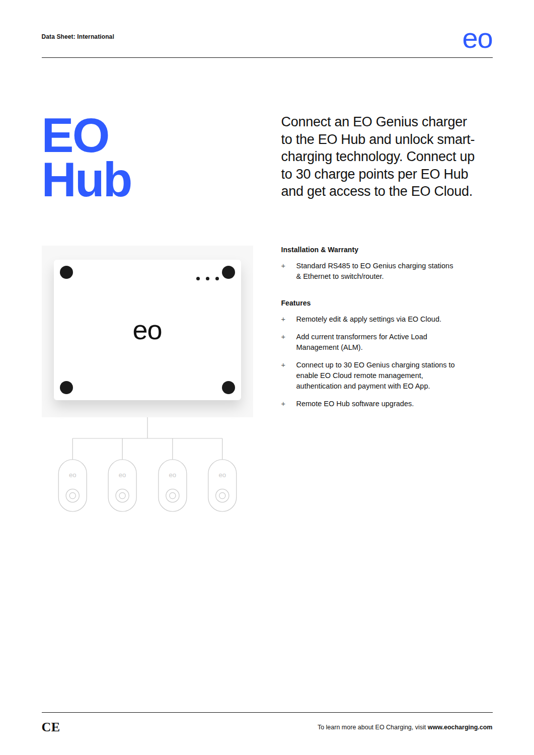Data Sheet: International
eo
EO
Hub
Connect an EO Genius charger to the EO Hub and unlock smart-charging technology. Connect up to 30 charge points per EO Hub and get access to the EO Cloud.
eo
eo eo eo eo
Installation & Warranty
Standard RS485 to EO Genius charging stations & Ethernet to switch/router.
Features
Remotely edit & apply settings via EO Cloud.
Add current transformers for Active Load Management (ALM).
Connect up to 30 EO Genius charging stations to enable EO Cloud remote management, authentication and payment with EO App.
Remote EO Hub software upgrades.
CE To learn more about EO Charging, visit www.eocharging.com